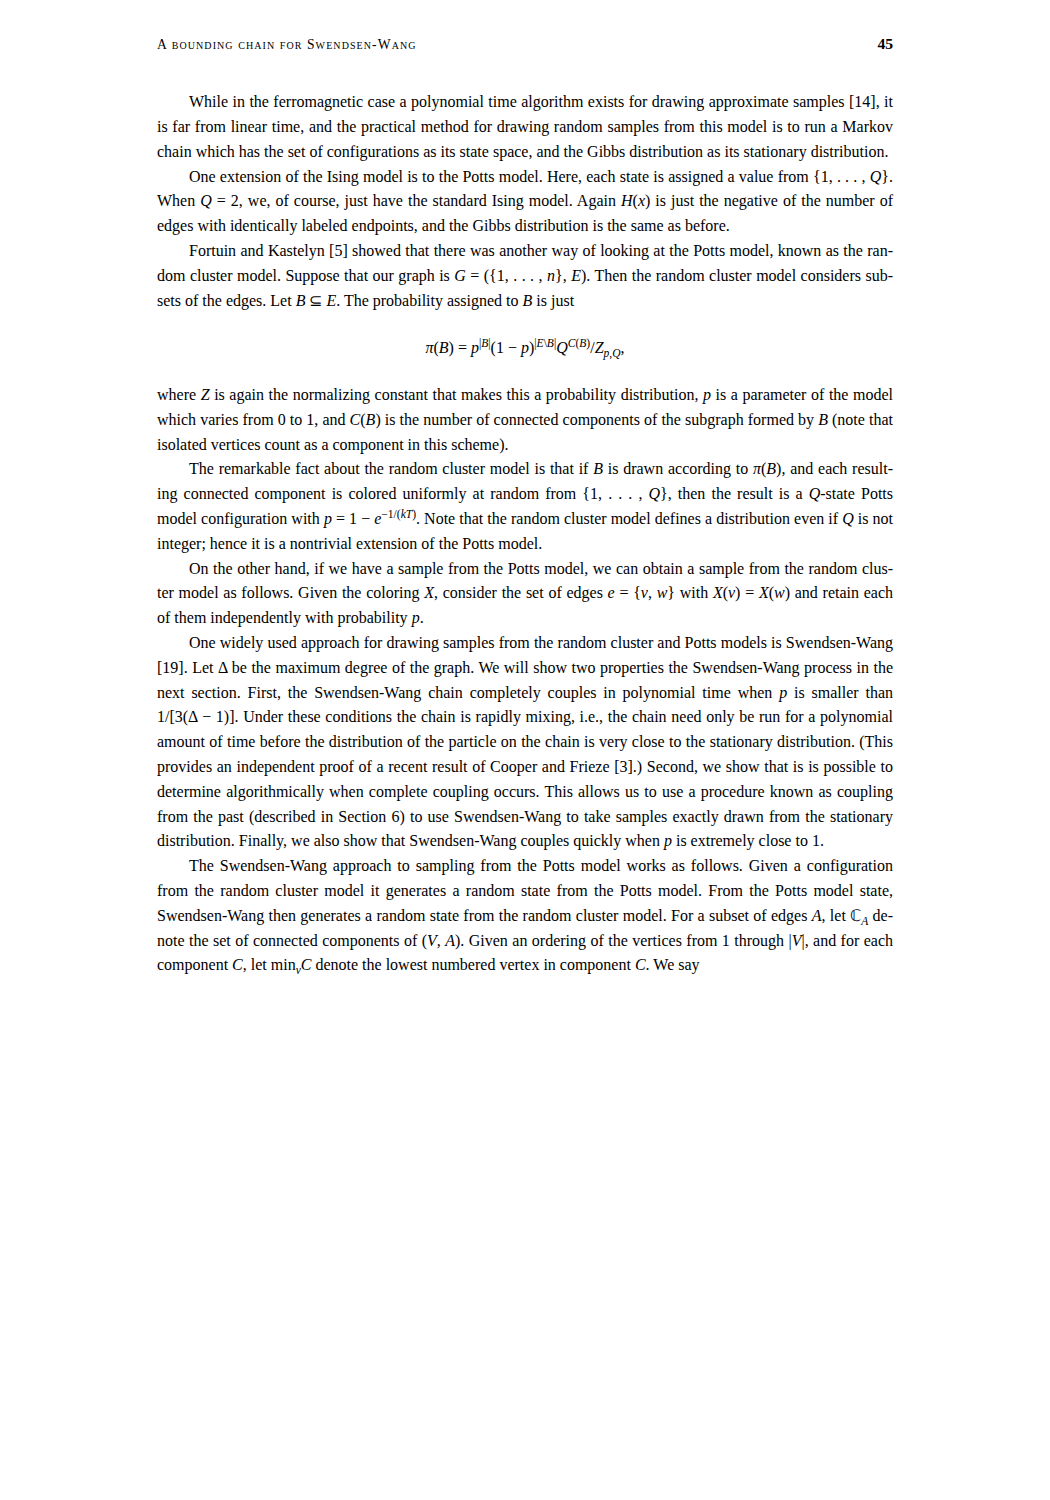A bounding chain for Swendsen-Wang 45
While in the ferromagnetic case a polynomial time algorithm exists for drawing approximate samples [14], it is far from linear time, and the practical method for drawing random samples from this model is to run a Markov chain which has the set of configurations as its state space, and the Gibbs distribution as its stationary distribution.
One extension of the Ising model is to the Potts model. Here, each state is assigned a value from {1, . . . , Q}. When Q = 2, we, of course, just have the standard Ising model. Again H(x) is just the negative of the number of edges with identically labeled endpoints, and the Gibbs distribution is the same as before.
Fortuin and Kastelyn [5] showed that there was another way of looking at the Potts model, known as the random cluster model. Suppose that our graph is G = ({1, . . . , n}, E). Then the random cluster model considers subsets of the edges. Let B ⊆ E. The probability assigned to B is just
π(B) = p|B|(1 − p)|E\B|QC(B)/Zp,Q,
where Z is again the normalizing constant that makes this a probability distribution, p is a parameter of the model which varies from 0 to 1, and C(B) is the number of connected components of the subgraph formed by B (note that isolated vertices count as a component in this scheme).
The remarkable fact about the random cluster model is that if B is drawn according to π(B), and each resulting connected component is colored uniformly at random from {1, . . . , Q}, then the result is a Q-state Potts model configuration with p = 1 − e−1/(kT). Note that the random cluster model defines a distribution even if Q is not integer; hence it is a nontrivial extension of the Potts model.
On the other hand, if we have a sample from the Potts model, we can obtain a sample from the random cluster model as follows. Given the coloring X, consider the set of edges e = {v, w} with X(v) = X(w) and retain each of them independently with probability p.
One widely used approach for drawing samples from the random cluster and Potts models is Swendsen-Wang [19]. Let Δ be the maximum degree of the graph. We will show two properties the Swendsen-Wang process in the next section. First, the Swendsen-Wang chain completely couples in polynomial time when p is smaller than 1/[3(Δ − 1)]. Under these conditions the chain is rapidly mixing, i.e., the chain need only be run for a polynomial amount of time before the distribution of the particle on the chain is very close to the stationary distribution. (This provides an independent proof of a recent result of Cooper and Frieze [3].) Second, we show that is is possible to determine algorithmically when complete coupling occurs. This allows us to use a procedure known as coupling from the past (described in Section 6) to use Swendsen-Wang to take samples exactly drawn from the stationary distribution. Finally, we also show that Swendsen-Wang couples quickly when p is extremely close to 1.
The Swendsen-Wang approach to sampling from the Potts model works as follows. Given a configuration from the random cluster model it generates a random state from the Potts model. From the Potts model state, Swendsen-Wang then generates a random state from the random cluster model. For a subset of edges A, let ℂA denote the set of connected components of (V, A). Given an ordering of the vertices from 1 through |V|, and for each component C, let minvC denote the lowest numbered vertex in component C. We say